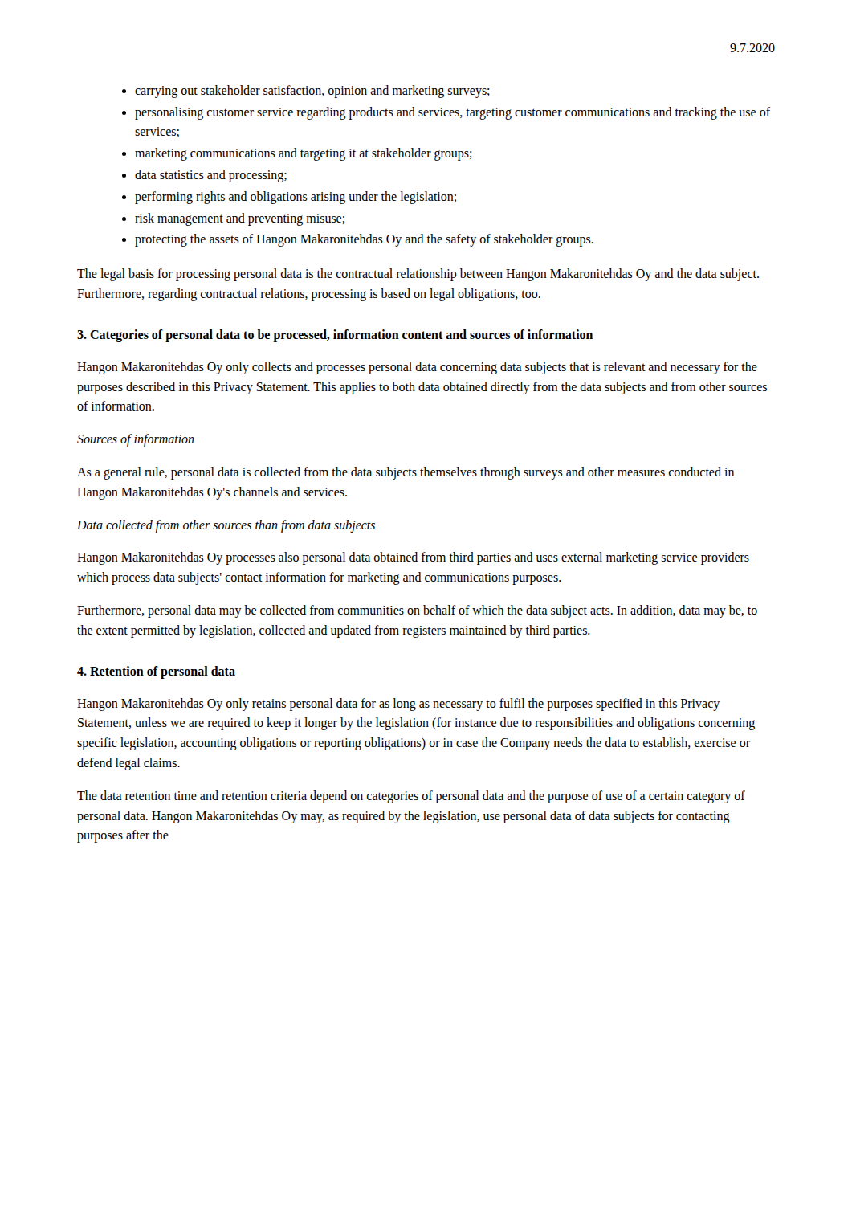9.7.2020
carrying out stakeholder satisfaction, opinion and marketing surveys;
personalising customer service regarding products and services, targeting customer communications and tracking the use of services;
marketing communications and targeting it at stakeholder groups;
data statistics and processing;
performing rights and obligations arising under the legislation;
risk management and preventing misuse;
protecting the assets of Hangon Makaronitehdas Oy and the safety of stakeholder groups.
The legal basis for processing personal data is the contractual relationship between Hangon Makaronitehdas Oy and the data subject. Furthermore, regarding contractual relations, processing is based on legal obligations, too.
3. Categories of personal data to be processed, information content and sources of information
Hangon Makaronitehdas Oy only collects and processes personal data concerning data subjects that is relevant and necessary for the purposes described in this Privacy Statement. This applies to both data obtained directly from the data subjects and from other sources of information.
Sources of information
As a general rule, personal data is collected from the data subjects themselves through surveys and other measures conducted in Hangon Makaronitehdas Oy's channels and services.
Data collected from other sources than from data subjects
Hangon Makaronitehdas Oy processes also personal data obtained from third parties and uses external marketing service providers which process data subjects' contact information for marketing and communications purposes.
Furthermore, personal data may be collected from communities on behalf of which the data subject acts. In addition, data may be, to the extent permitted by legislation, collected and updated from registers maintained by third parties.
4. Retention of personal data
Hangon Makaronitehdas Oy only retains personal data for as long as necessary to fulfil the purposes specified in this Privacy Statement, unless we are required to keep it longer by the legislation (for instance due to responsibilities and obligations concerning specific legislation, accounting obligations or reporting obligations) or in case the Company needs the data to establish, exercise or defend legal claims.
The data retention time and retention criteria depend on categories of personal data and the purpose of use of a certain category of personal data. Hangon Makaronitehdas Oy may, as required by the legislation, use personal data of data subjects for contacting purposes after the